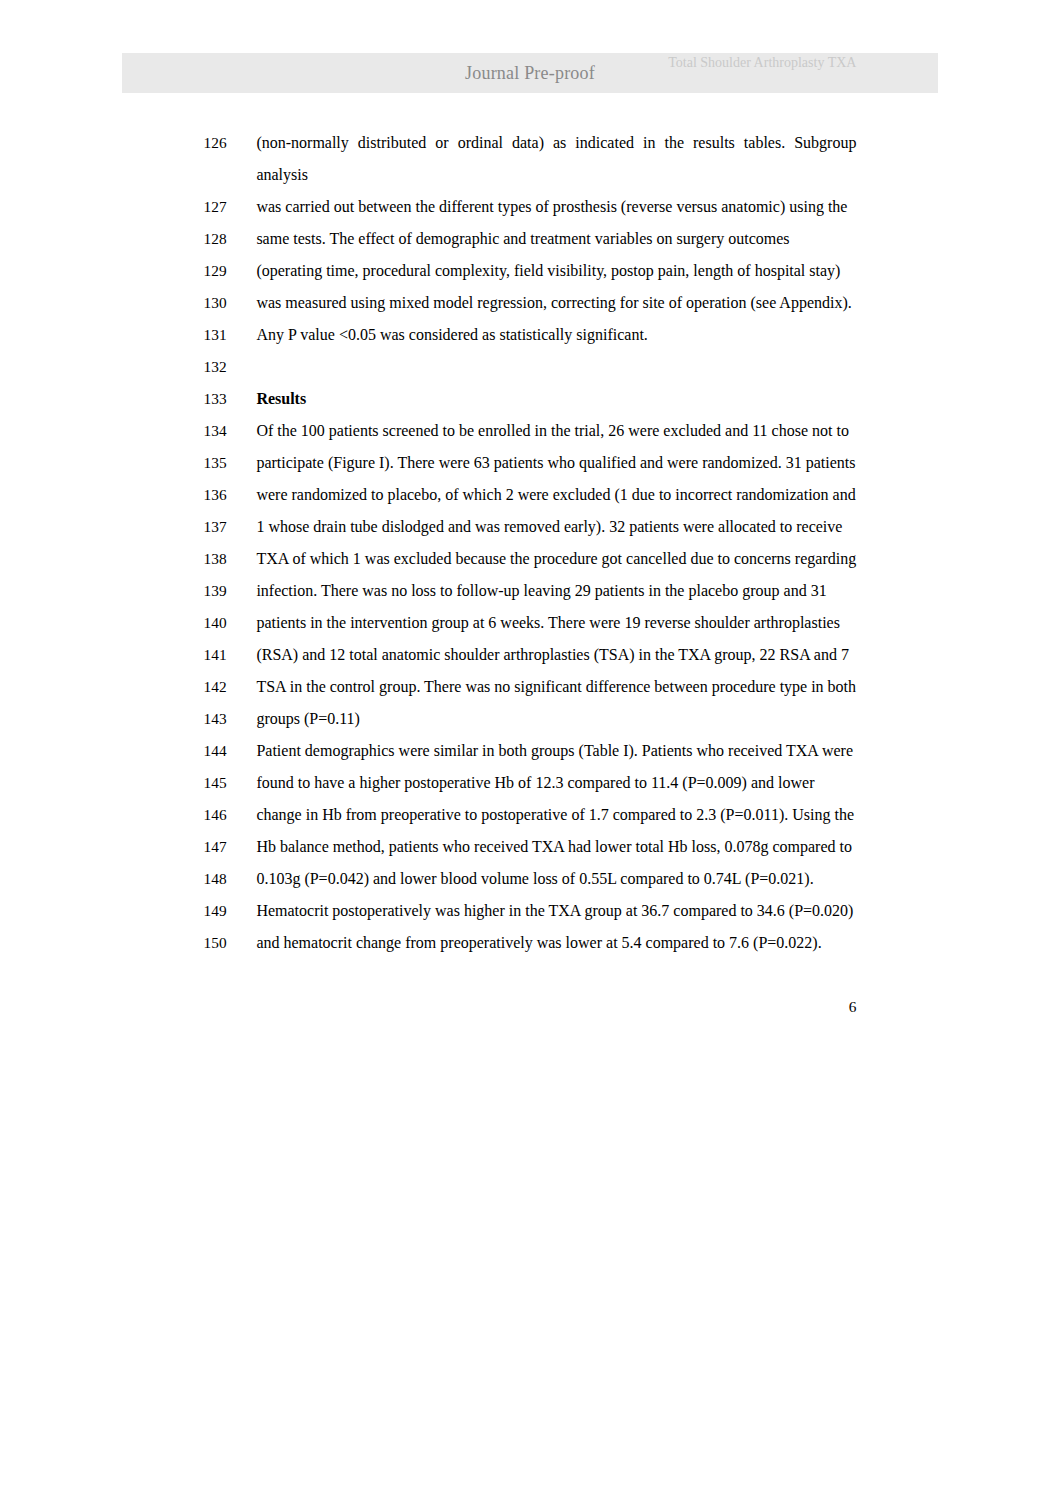Journal Pre-proof Total Shoulder Arthroplasty TXA
126 (non-normally distributed or ordinal data) as indicated in the results tables. Subgroup analysis
127 was carried out between the different types of prosthesis (reverse versus anatomic) using the
128 same tests. The effect of demographic and treatment variables on surgery outcomes
129 (operating time, procedural complexity, field visibility, postop pain, length of hospital stay)
130 was measured using mixed model regression, correcting for site of operation (see Appendix).
131 Any P value <0.05 was considered as statistically significant.
132
133
Results
134 Of the 100 patients screened to be enrolled in the trial, 26 were excluded and 11 chose not to
135 participate (Figure I). There were 63 patients who qualified and were randomized. 31 patients
136 were randomized to placebo, of which 2 were excluded (1 due to incorrect randomization and
137 1 whose drain tube dislodged and was removed early). 32 patients were allocated to receive
138 TXA of which 1 was excluded because the procedure got cancelled due to concerns regarding
139 infection. There was no loss to follow-up leaving 29 patients in the placebo group and 31
140 patients in the intervention group at 6 weeks. There were 19 reverse shoulder arthroplasties
141 (RSA) and 12 total anatomic shoulder arthroplasties (TSA) in the TXA group, 22 RSA and 7
142 TSA in the control group. There was no significant difference between procedure type in both
143 groups (P=0.11)
144 Patient demographics were similar in both groups (Table I). Patients who received TXA were
145 found to have a higher postoperative Hb of 12.3 compared to 11.4 (P=0.009) and lower
146 change in Hb from preoperative to postoperative of 1.7 compared to 2.3 (P=0.011). Using the
147 Hb balance method, patients who received TXA had lower total Hb loss, 0.078g compared to
148 0.103g (P=0.042) and lower blood volume loss of 0.55L compared to 0.74L (P=0.021).
149 Hematocrit postoperatively was higher in the TXA group at 36.7 compared to 34.6 (P=0.020)
150 and hematocrit change from preoperatively was lower at 5.4 compared to 7.6 (P=0.022).
6